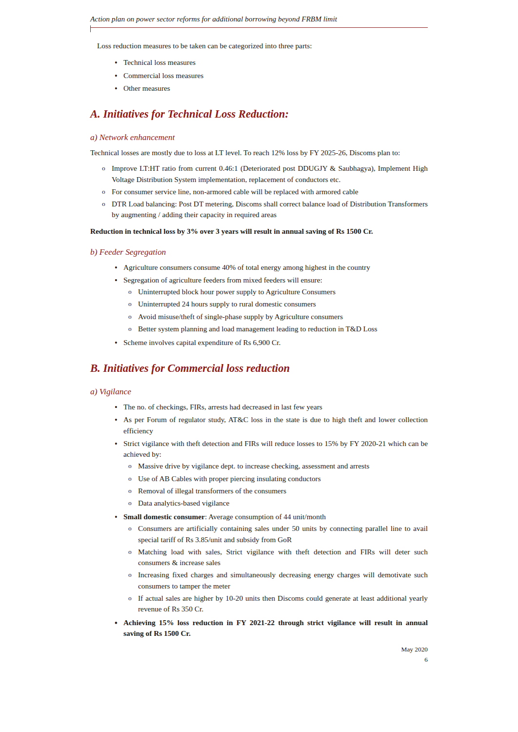Action plan on power sector reforms for additional borrowing beyond FRBM limit
Loss reduction measures to be taken can be categorized into three parts:
Technical loss measures
Commercial loss measures
Other measures
A. Initiatives for Technical Loss Reduction:
a) Network enhancement
Technical losses are mostly due to loss at LT level. To reach 12% loss by FY 2025-26, Discoms plan to:
Improve LT:HT ratio from current 0.46:1 (Deteriorated post DDUGJY & Saubhagya), Implement High Voltage Distribution System implementation, replacement of conductors etc.
For consumer service line, non-armored cable will be replaced with armored cable
DTR Load balancing: Post DT metering, Discoms shall correct balance load of Distribution Transformers by augmenting / adding their capacity in required areas
Reduction in technical loss by 3% over 3 years will result in annual saving of Rs 1500 Cr.
b) Feeder Segregation
Agriculture consumers consume 40% of total energy among highest in the country
Segregation of agriculture feeders from mixed feeders will ensure:
Uninterrupted block hour power supply to Agriculture Consumers
Uninterrupted 24 hours supply to rural domestic consumers
Avoid misuse/theft of single-phase supply by Agriculture consumers
Better system planning and load management leading to reduction in T&D Loss
Scheme involves capital expenditure of Rs 6,900 Cr.
B. Initiatives for Commercial loss reduction
a) Vigilance
The no. of checkings, FIRs, arrests had decreased in last few years
As per Forum of regulator study, AT&C loss in the state is due to high theft and lower collection efficiency
Strict vigilance with theft detection and FIRs will reduce losses to 15% by FY 2020-21 which can be achieved by:
Massive drive by vigilance dept. to increase checking, assessment and arrests
Use of AB Cables with proper piercing insulating conductors
Removal of illegal transformers of the consumers
Data analytics-based vigilance
Small domestic consumer: Average consumption of 44 unit/month
Consumers are artificially containing sales under 50 units by connecting parallel line to avail special tariff of Rs 3.85/unit and subsidy from GoR
Matching load with sales, Strict vigilance with theft detection and FIRs will deter such consumers & increase sales
Increasing fixed charges and simultaneously decreasing energy charges will demotivate such consumers to tamper the meter
If actual sales are higher by 10-20 units then Discoms could generate at least additional yearly revenue of Rs 350 Cr.
Achieving 15% loss reduction in FY 2021-22 through strict vigilance will result in annual saving of Rs 1500 Cr.
May 2020
6